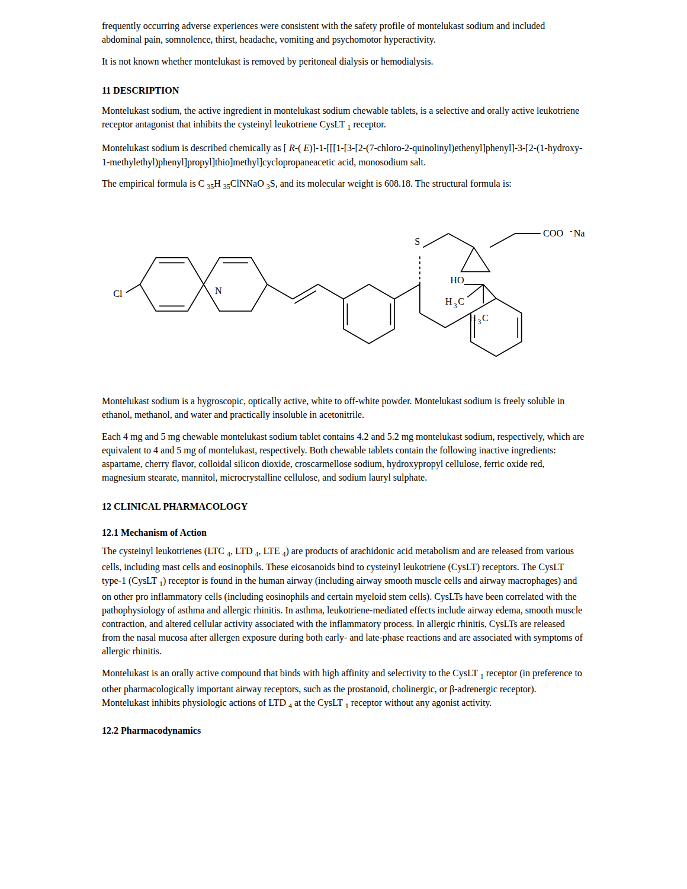frequently occurring adverse experiences were consistent with the safety profile of montelukast sodium and included abdominal pain, somnolence, thirst, headache, vomiting and psychomotor hyperactivity.
It is not known whether montelukast is removed by peritoneal dialysis or hemodialysis.
11 DESCRIPTION
Montelukast sodium, the active ingredient in montelukast sodium chewable tablets, is a selective and orally active leukotriene receptor antagonist that inhibits the cysteinyl leukotriene CysLT 1 receptor.
Montelukast sodium is described chemically as [ R-( E)]-1-[[[1-[3-[2-(7-chloro-2-quinolinyl)ethenyl]phenyl]-3-[2-(1-hydroxy-1-methylethyl)phenyl]propyl]thio]methyl]cyclopropaneacetic acid, monosodium salt.
The empirical formula is C 35H 35ClNNaO 3S, and its molecular weight is 608.18. The structural formula is:
Cl N S COO - Na + HO H 3 C H 3 C
Montelukast sodium is a hygroscopic, optically active, white to off-white powder. Montelukast sodium is freely soluble in ethanol, methanol, and water and practically insoluble in acetonitrile.
Each 4 mg and 5 mg chewable montelukast sodium tablet contains 4.2 and 5.2 mg montelukast sodium, respectively, which are equivalent to 4 and 5 mg of montelukast, respectively. Both chewable tablets contain the following inactive ingredients: aspartame, cherry flavor, colloidal silicon dioxide, croscarmellose sodium, hydroxypropyl cellulose, ferric oxide red, magnesium stearate, mannitol, microcrystalline cellulose, and sodium lauryl sulphate.
12 CLINICAL PHARMACOLOGY
12.1 Mechanism of Action
The cysteinyl leukotrienes (LTC 4, LTD 4, LTE 4) are products of arachidonic acid metabolism and are released from various cells, including mast cells and eosinophils. These eicosanoids bind to cysteinyl leukotriene (CysLT) receptors. The CysLT type-1 (CysLT 1) receptor is found in the human airway (including airway smooth muscle cells and airway macrophages) and on other pro inflammatory cells (including eosinophils and certain myeloid stem cells). CysLTs have been correlated with the pathophysiology of asthma and allergic rhinitis. In asthma, leukotriene-mediated effects include airway edema, smooth muscle contraction, and altered cellular activity associated with the inflammatory process. In allergic rhinitis, CysLTs are released from the nasal mucosa after allergen exposure during both early- and late-phase reactions and are associated with symptoms of allergic rhinitis.
Montelukast is an orally active compound that binds with high affinity and selectivity to the CysLT 1 receptor (in preference to other pharmacologically important airway receptors, such as the prostanoid, cholinergic, or β-adrenergic receptor). Montelukast inhibits physiologic actions of LTD 4 at the CysLT 1 receptor without any agonist activity.
12.2 Pharmacodynamics